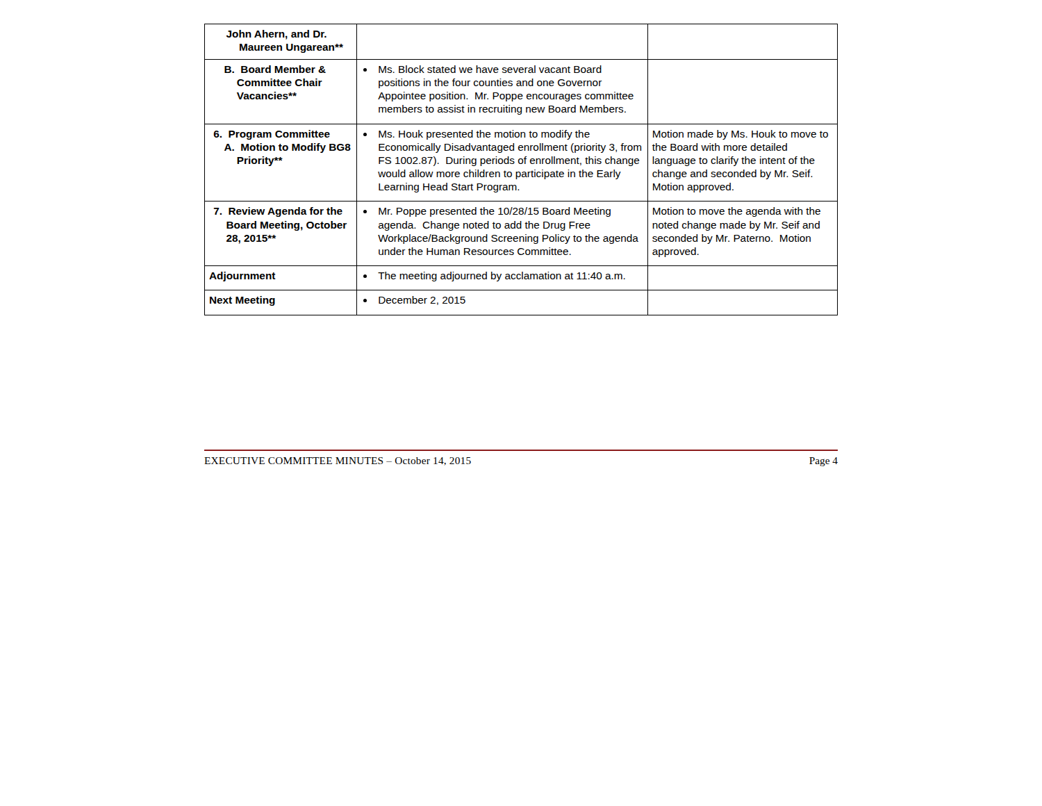| John Ahern, and Dr. Maureen Ungarean** | | |
| B. Board Member & Committee Chair Vacancies** | Ms. Block stated we have several vacant Board positions in the four counties and one Governor Appointee position. Mr. Poppe encourages committee members to assist in recruiting new Board Members. | |
| 6. Program Committee A. Motion to Modify BG8 Priority** | Ms. Houk presented the motion to modify the Economically Disadvantaged enrollment (priority 3, from FS 1002.87). During periods of enrollment, this change would allow more children to participate in the Early Learning Head Start Program. | Motion made by Ms. Houk to move to the Board with more detailed language to clarify the intent of the change and seconded by Mr. Seif. Motion approved. |
| 7. Review Agenda for the Board Meeting, October 28, 2015** | Mr. Poppe presented the 10/28/15 Board Meeting agenda. Change noted to add the Drug Free Workplace/Background Screening Policy to the agenda under the Human Resources Committee. | Motion to move the agenda with the noted change made by Mr. Seif and seconded by Mr. Paterno. Motion approved. |
| Adjournment | The meeting adjourned by acclamation at 11:40 a.m. | |
| Next Meeting | December 2, 2015 | |
EXECUTIVE COMMITTEE MINUTES – October 14, 2015 Page 4